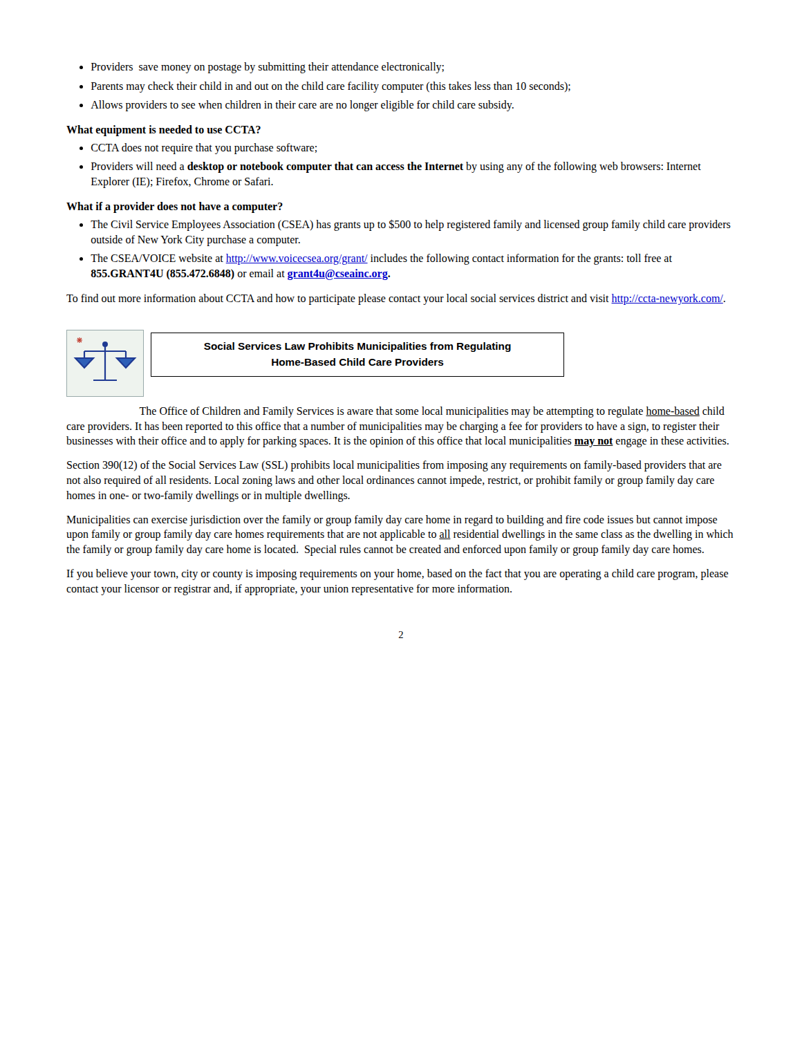Providers save money on postage by submitting their attendance electronically;
Parents may check their child in and out on the child care facility computer (this takes less than 10 seconds);
Allows providers to see when children in their care are no longer eligible for child care subsidy.
What equipment is needed to use CCTA?
CCTA does not require that you purchase software;
Providers will need a desktop or notebook computer that can access the Internet by using any of the following web browsers: Internet Explorer (IE); Firefox, Chrome or Safari.
What if a provider does not have a computer?
The Civil Service Employees Association (CSEA) has grants up to $500 to help registered family and licensed group family child care providers outside of New York City purchase a computer.
The CSEA/VOICE website at http://www.voicecsea.org/grant/ includes the following contact information for the grants: toll free at 855.GRANT4U (855.472.6848) or email at grant4u@cseainc.org.
To find out more information about CCTA and how to participate please contact your local social services district and visit http://ccta-newyork.com/.
Social Services Law Prohibits Municipalities from Regulating
Home-Based Child Care Providers
The Office of Children and Family Services is aware that some local municipalities may be attempting to regulate home-based child care providers. It has been reported to this office that a number of municipalities may be charging a fee for providers to have a sign, to register their businesses with their office and to apply for parking spaces. It is the opinion of this office that local municipalities may not engage in these activities.
Section 390(12) of the Social Services Law (SSL) prohibits local municipalities from imposing any requirements on family-based providers that are not also required of all residents. Local zoning laws and other local ordinances cannot impede, restrict, or prohibit family or group family day care homes in one- or two-family dwellings or in multiple dwellings.
Municipalities can exercise jurisdiction over the family or group family day care home in regard to building and fire code issues but cannot impose upon family or group family day care homes requirements that are not applicable to all residential dwellings in the same class as the dwelling in which the family or group family day care home is located. Special rules cannot be created and enforced upon family or group family day care homes.
If you believe your town, city or county is imposing requirements on your home, based on the fact that you are operating a child care program, please contact your licensor or registrar and, if appropriate, your union representative for more information.
2